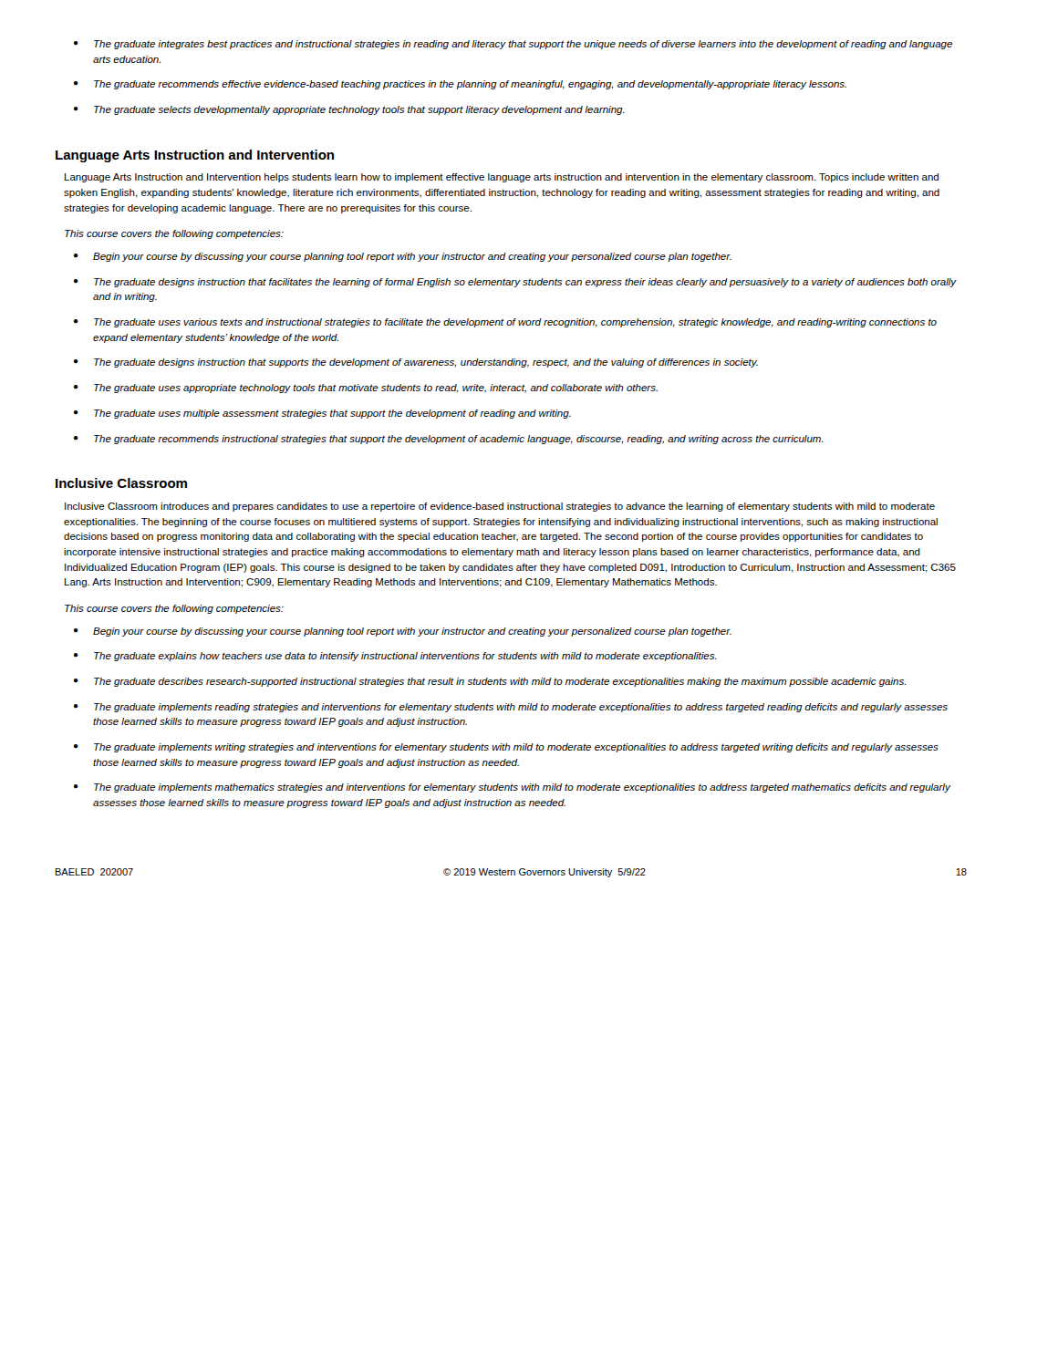The graduate integrates best practices and instructional strategies in reading and literacy that support the unique needs of diverse learners into the development of reading and language arts education.
The graduate recommends effective evidence-based teaching practices in the planning of meaningful, engaging, and developmentally-appropriate literacy lessons.
The graduate selects developmentally appropriate technology tools that support literacy development and learning.
Language Arts Instruction and Intervention
Language Arts Instruction and Intervention helps students learn how to implement effective language arts instruction and intervention in the elementary classroom. Topics include written and spoken English, expanding students' knowledge, literature rich environments, differentiated instruction, technology for reading and writing, assessment strategies for reading and writing, and strategies for developing academic language. There are no prerequisites for this course.
This course covers the following competencies:
Begin your course by discussing your course planning tool report with your instructor and creating your personalized course plan together.
The graduate designs instruction that facilitates the learning of formal English so elementary students can express their ideas clearly and persuasively to a variety of audiences both orally and in writing.
The graduate uses various texts and instructional strategies to facilitate the development of word recognition, comprehension, strategic knowledge, and reading-writing connections to expand elementary students’ knowledge of the world.
The graduate designs instruction that supports the development of awareness, understanding, respect, and the valuing of differences in society.
The graduate uses appropriate technology tools that motivate students to read, write, interact, and collaborate with others.
The graduate uses multiple assessment strategies that support the development of reading and writing.
The graduate recommends instructional strategies that support the development of academic language, discourse, reading, and writing across the curriculum.
Inclusive Classroom
Inclusive Classroom introduces and prepares candidates to use a repertoire of evidence-based instructional strategies to advance the learning of elementary students with mild to moderate exceptionalities. The beginning of the course focuses on multitiered systems of support. Strategies for intensifying and individualizing instructional interventions, such as making instructional decisions based on progress monitoring data and collaborating with the special education teacher, are targeted. The second portion of the course provides opportunities for candidates to incorporate intensive instructional strategies and practice making accommodations to elementary math and literacy lesson plans based on learner characteristics, performance data, and Individualized Education Program (IEP) goals. This course is designed to be taken by candidates after they have completed D091, Introduction to Curriculum, Instruction and Assessment; C365 Lang. Arts Instruction and Intervention; C909, Elementary Reading Methods and Interventions; and C109, Elementary Mathematics Methods.
This course covers the following competencies:
Begin your course by discussing your course planning tool report with your instructor and creating your personalized course plan together.
The graduate explains how teachers use data to intensify instructional interventions for students with mild to moderate exceptionalities.
The graduate describes research-supported instructional strategies that result in students with mild to moderate exceptionalities making the maximum possible academic gains.
The graduate implements reading strategies and interventions for elementary students with mild to moderate exceptionalities to address targeted reading deficits and regularly assesses those learned skills to measure progress toward IEP goals and adjust instruction.
The graduate implements writing strategies and interventions for elementary students with mild to moderate exceptionalities to address targeted writing deficits and regularly assesses those learned skills to measure progress toward IEP goals and adjust instruction as needed.
The graduate implements mathematics strategies and interventions for elementary students with mild to moderate exceptionalities to address targeted mathematics deficits and regularly assesses those learned skills to measure progress toward IEP goals and adjust instruction as needed.
BAELED 202007 © 2019 Western Governors University 5/9/22 18